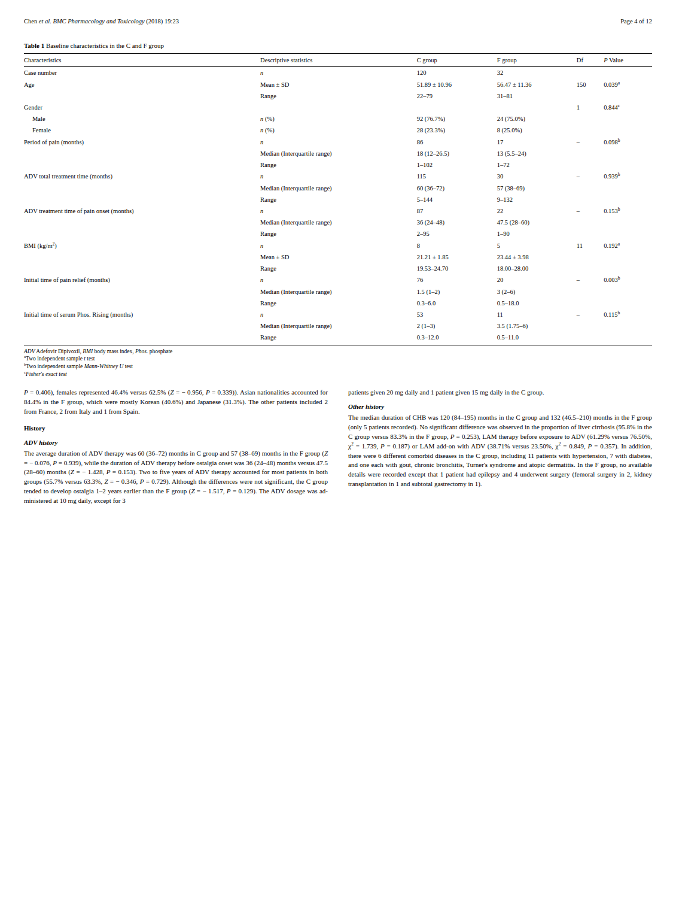Chen et al. BMC Pharmacology and Toxicology (2018) 19:23
Page 4 of 12
Table 1 Baseline characteristics in the C and F group
| Characteristics | Descriptive statistics | C group | F group | Df | P Value |
| --- | --- | --- | --- | --- | --- |
| Case number | n | 120 | 32 | | |
| Age | Mean ± SD | 51.89 ± 10.96 | 56.47 ± 11.36 | 150 | 0.039 a |
| | Range | 22–79 | 31–81 | | |
| Gender | | | | 1 | 0.844 c |
| Male | n (%) | 92 (76.7%) | 24 (75.0%) | | |
| Female | n (%) | 28 (23.3%) | 8 (25.0%) | | |
| Period of pain (months) | n | 86 | 17 | – | 0.098 b |
| | Median (Interquartile range) | 18 (12–26.5) | 13 (5.5–24) | | |
| | Range | 1–102 | 1–72 | | |
| ADV total treatment time (months) | n | 115 | 30 | – | 0.939 b |
| | Median (Interquartile range) | 60 (36–72) | 57 (38–69) | | |
| | Range | 5–144 | 9–132 | | |
| ADV treatment time of pain onset (months) | n | 87 | 22 | – | 0.153 b |
| | Median (Interquartile range) | 36 (24–48) | 47.5 (28–60) | | |
| | Range | 2–95 | 1–90 | | |
| BMI (kg/m 2 ) | n | 8 | 5 | 11 | 0.192 a |
| | Mean ± SD | 21.21 ± 1.85 | 23.44 ± 3.98 | | |
| | Range | 19.53–24.70 | 18.00–28.00 | | |
| Initial time of pain relief (months) | n | 76 | 20 | – | 0.003 b |
| | Median (Interquartile range) | 1.5 (1–2) | 3 (2–6) | | |
| | Range | 0.3–6.0 | 0.5–18.0 | | |
| Initial time of serum Phos. Rising (months) | n | 53 | 11 | – | 0.115 b |
| | Median (Interquartile range) | 2 (1–3) | 3.5 (1.75–6) | | |
| | Range | 0.3–12.0 | 0.5–11.0 | | |
ADV Adefovir Dipivoxil, BMI body mass index, Phos. phosphate
aTwo independent sample t test
bTwo independent sample Mann-Whitney U test
cFisher's exact test
P = 0.406), females represented 46.4% versus 62.5% (Z = − 0.956, P = 0.339)). Asian nationalities accounted for 84.4% in the F group, which were mostly Korean (40.6%) and Japanese (31.3%). The other patients included 2 from France, 2 from Italy and 1 from Spain.
History
ADV history
The average duration of ADV therapy was 60 (36–72) months in C group and 57 (38–69) months in the F group (Z = − 0.076, P = 0.939), while the duration of ADV therapy before ostalgia onset was 36 (24–48) months versus 47.5 (28–60) months (Z = − 1.428, P = 0.153). Two to five years of ADV therapy accounted for most patients in both groups (55.7% versus 63.3%, Z = − 0.346, P = 0.729). Although the differences were not significant, the C group tended to develop ostalgia 1–2 years earlier than the F group (Z = − 1.517, P = 0.129). The ADV dosage was administered at 10 mg daily, except for 3
patients given 20 mg daily and 1 patient given 15 mg daily in the C group.
Other history
The median duration of CHB was 120 (84–195) months in the C group and 132 (46.5–210) months in the F group (only 5 patients recorded). No significant difference was observed in the proportion of liver cirrhosis (95.8% in the C group versus 83.3% in the F group, P = 0.253), LAM therapy before exposure to ADV (61.29% versus 76.50%, χ2 = 1.739, P = 0.187) or LAM add-on with ADV (38.71% versus 23.50%, χ2 = 0.849, P = 0.357). In addition, there were 6 different comorbid diseases in the C group, including 11 patients with hypertension, 7 with diabetes, and one each with gout, chronic bronchitis, Turner's syndrome and atopic dermatitis. In the F group, no available details were recorded except that 1 patient had epilepsy and 4 underwent surgery (femoral surgery in 2, kidney transplantation in 1 and subtotal gastrectomy in 1).